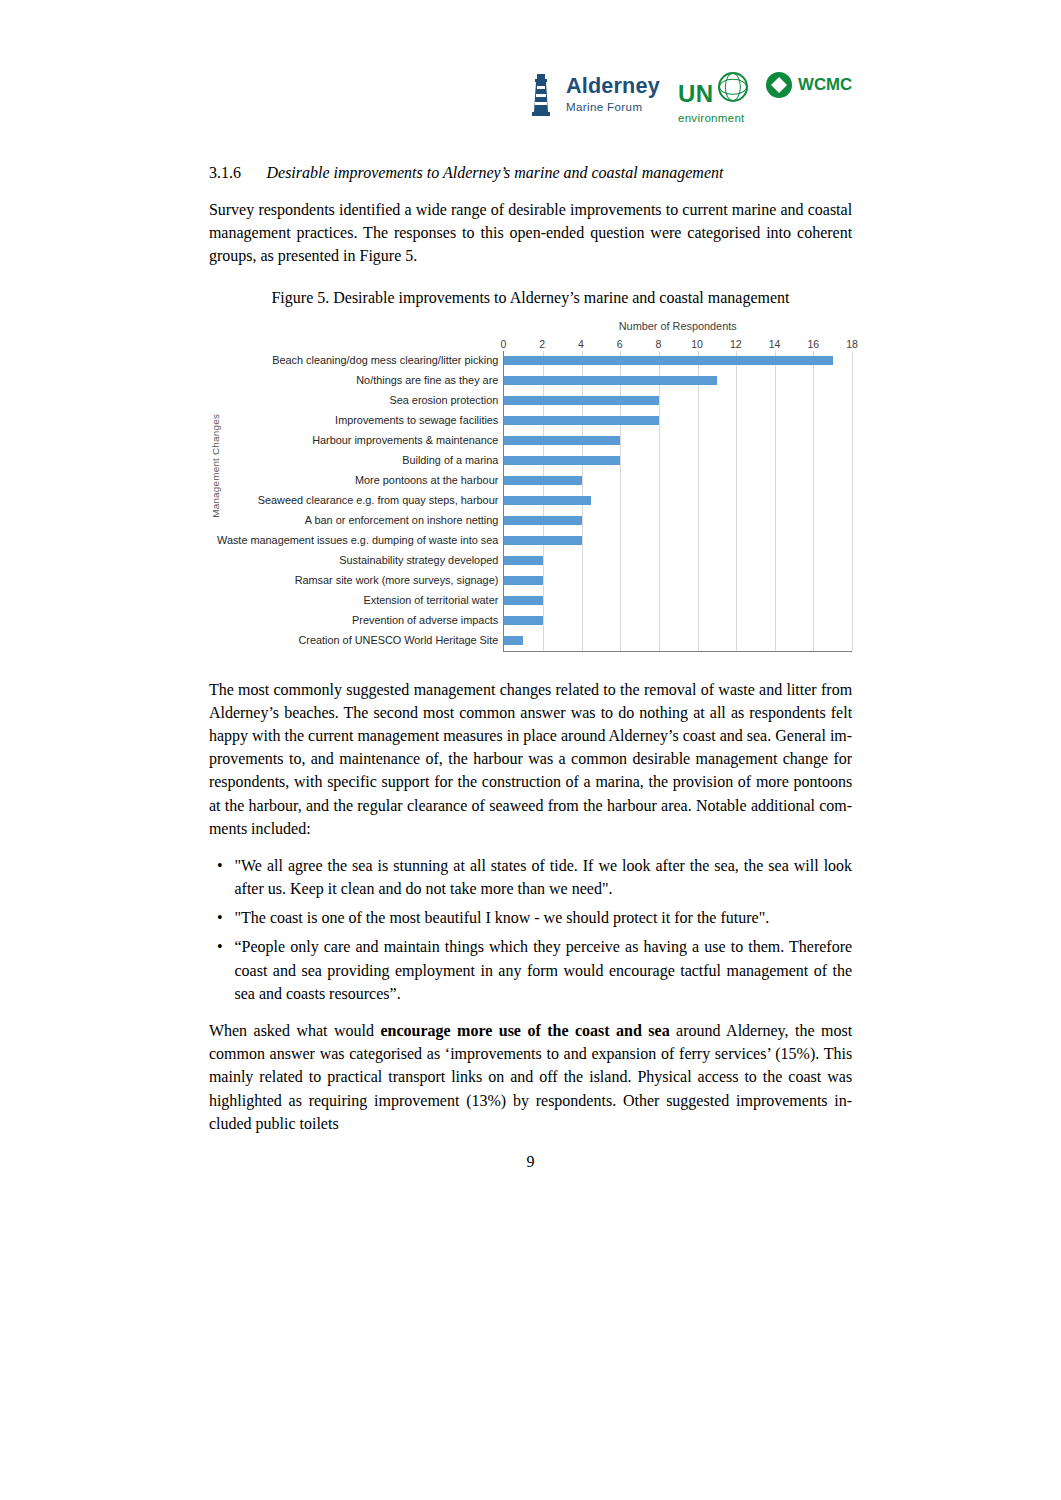Alderney
Marine Forum
UN environment
WCMC
3.1.6 Desirable improvements to Alderney’s marine and coastal management
Survey respondents identified a wide range of desirable improvements to current marine and coastal management practices. The responses to this open-ended question were categorised into coherent groups, as presented in Figure 5.
Figure 5. Desirable improvements to Alderney’s marine and coastal management
Management Changes
Number of Respondents
0 2 4 6 8 10 12 14 16 18
Beach cleaning/dog mess clearing/litter picking
No/things are fine as they are
Sea erosion protection
Improvements to sewage facilities
Harbour improvements & maintenance
Building of a marina
More pontoons at the harbour
Seaweed clearance e.g. from quay steps, harbour
A ban or enforcement on inshore netting
Waste management issues e.g. dumping of waste into sea
Sustainability strategy developed
Ramsar site work (more surveys, signage)
Extension of territorial water
Prevention of adverse impacts
Creation of UNESCO World Heritage Site
The most commonly suggested management changes related to the removal of waste and litter from Alderney’s beaches. The second most common answer was to do nothing at all as respondents felt happy with the current management measures in place around Alderney’s coast and sea. General improvements to, and maintenance of, the harbour was a common desirable management change for respondents, with specific support for the construction of a marina, the provision of more pontoons at the harbour, and the regular clearance of seaweed from the harbour area. Notable additional comments included:
"We all agree the sea is stunning at all states of tide. If we look after the sea, the sea will look after us. Keep it clean and do not take more than we need".
"The coast is one of the most beautiful I know - we should protect it for the future".
“People only care and maintain things which they perceive as having a use to them. Therefore coast and sea providing employment in any form would encourage tactful management of the sea and coasts resources”.
When asked what would encourage more use of the coast and sea around Alderney, the most common answer was categorised as ‘improvements to and expansion of ferry services’ (15%). This mainly related to practical transport links on and off the island. Physical access to the coast was highlighted as requiring improvement (13%) by respondents. Other suggested improvements included public toilets
9